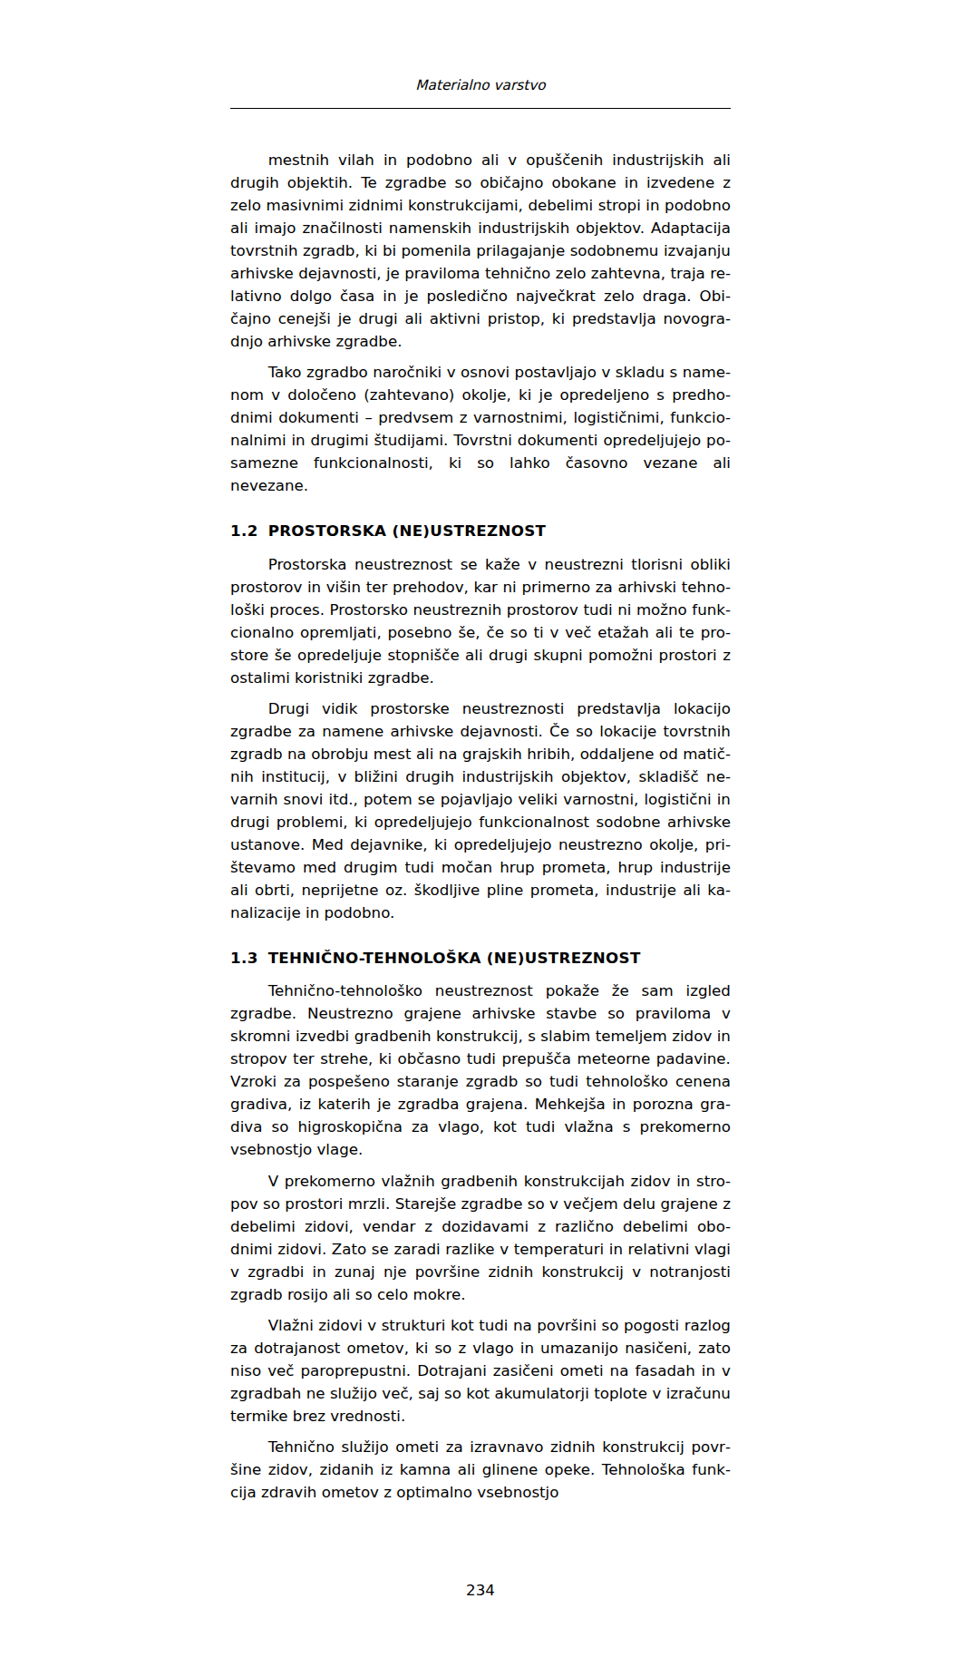Materialno varstvo
mestnih vilah in podobno ali v opuščenih industrijskih ali drugih objektih. Te zgradbe so običajno obokane in izvedene z zelo masivnimi zidnimi konstrukcijami, debelimi stropi in podobno ali imajo značilnosti namenskih industrijskih objektov. Adaptacija tovrstnih zgradb, ki bi pomenila prilagajanje sodobnemu izvajanju arhivske dejavnosti, je praviloma tehnično zelo zahtevna, traja relativno dolgo časa in je posledično največkrat zelo draga. Običajno cenejši je drugi ali aktivni pristop, ki predstavlja novogradnjo arhivske zgradbe.
Tako zgradbo naročniki v osnovi postavljajo v skladu s namenom v določeno (zahtevano) okolje, ki je opredeljeno s predhodnimi dokumenti – predvsem z varnostnimi, logističnimi, funkcionalnimi in drugimi študijami. Tovrstni dokumenti opredeljujejo posamezne funkcionalnosti, ki so lahko časovno vezane ali nevezane.
1.2 PROSTORSKA (NE)USTREZNOST
Prostorska neustreznost se kaže v neustrezni tlorisni obliki prostorov in višin ter prehodov, kar ni primerno za arhivski tehnološki proces. Prostorsko neustreznih prostorov tudi ni možno funkcionalno opremljati, posebno še, če so ti v več etažah ali te prostore še opredeljuje stopnišče ali drugi skupni pomožni prostori z ostalimi koristniki zgradbe.
Drugi vidik prostorske neustreznosti predstavlja lokacijo zgradbe za namene arhivske dejavnosti. Če so lokacije tovrstnih zgradb na obrobju mest ali na grajskih hribih, oddaljene od matičnih institucij, v bližini drugih industrijskih objektov, skladišč nevarnih snovi itd., potem se pojavljajo veliki varnostni, logistični in drugi problemi, ki opredeljujejo funkcionalnost sodobne arhivske ustanove. Med dejavnike, ki opredeljujejo neustrezno okolje, prištevamo med drugim tudi močan hrup prometa, hrup industrije ali obrti, neprijetne oz. škodljive pline prometa, industrije ali kanalizacije in podobno.
1.3 TEHNIČNO-TEHNOLOŠKA (NE)USTREZNOST
Tehnično-tehnološko neustreznost pokaže že sam izgled zgradbe. Neustrezno grajene arhivske stavbe so praviloma v skromni izvedbi gradbenih konstrukcij, s slabim temeljem zidov in stropov ter strehe, ki občasno tudi prepušča meteorne padavine. Vzroki za pospešeno staranje zgradb so tudi tehnološko cenena gradiva, iz katerih je zgradba grajena. Mehkejša in porozna gradiva so higroskopična za vlago, kot tudi vlažna s prekomerno vsebnostjo vlage.
V prekomerno vlažnih gradbenih konstrukcijah zidov in stropov so prostori mrzli. Starejše zgradbe so v večjem delu grajene z debelimi zidovi, vendar z dozidavami z različno debelimi obodnimi zidovi. Zato se zaradi razlike v temperaturi in relativni vlagi v zgradbi in zunaj nje površine zidnih konstrukcij v notranjosti zgradb rosijo ali so celo mokre.
Vlažni zidovi v strukturi kot tudi na površini so pogosti razlog za dotrajanost ometov, ki so z vlago in umazanijo nasičeni, zato niso več paroprepustni. Dotrajani zasičeni ometi na fasadah in v zgradbah ne služijo več, saj so kot akumulatorji toplote v izračunu termike brez vrednosti.
Tehnično služijo ometi za izravnavo zidnih konstrukcij površine zidov, zidanih iz kamna ali glinene opeke. Tehnološka funkcija zdravih ometov z optimalno vsebnostjo
234